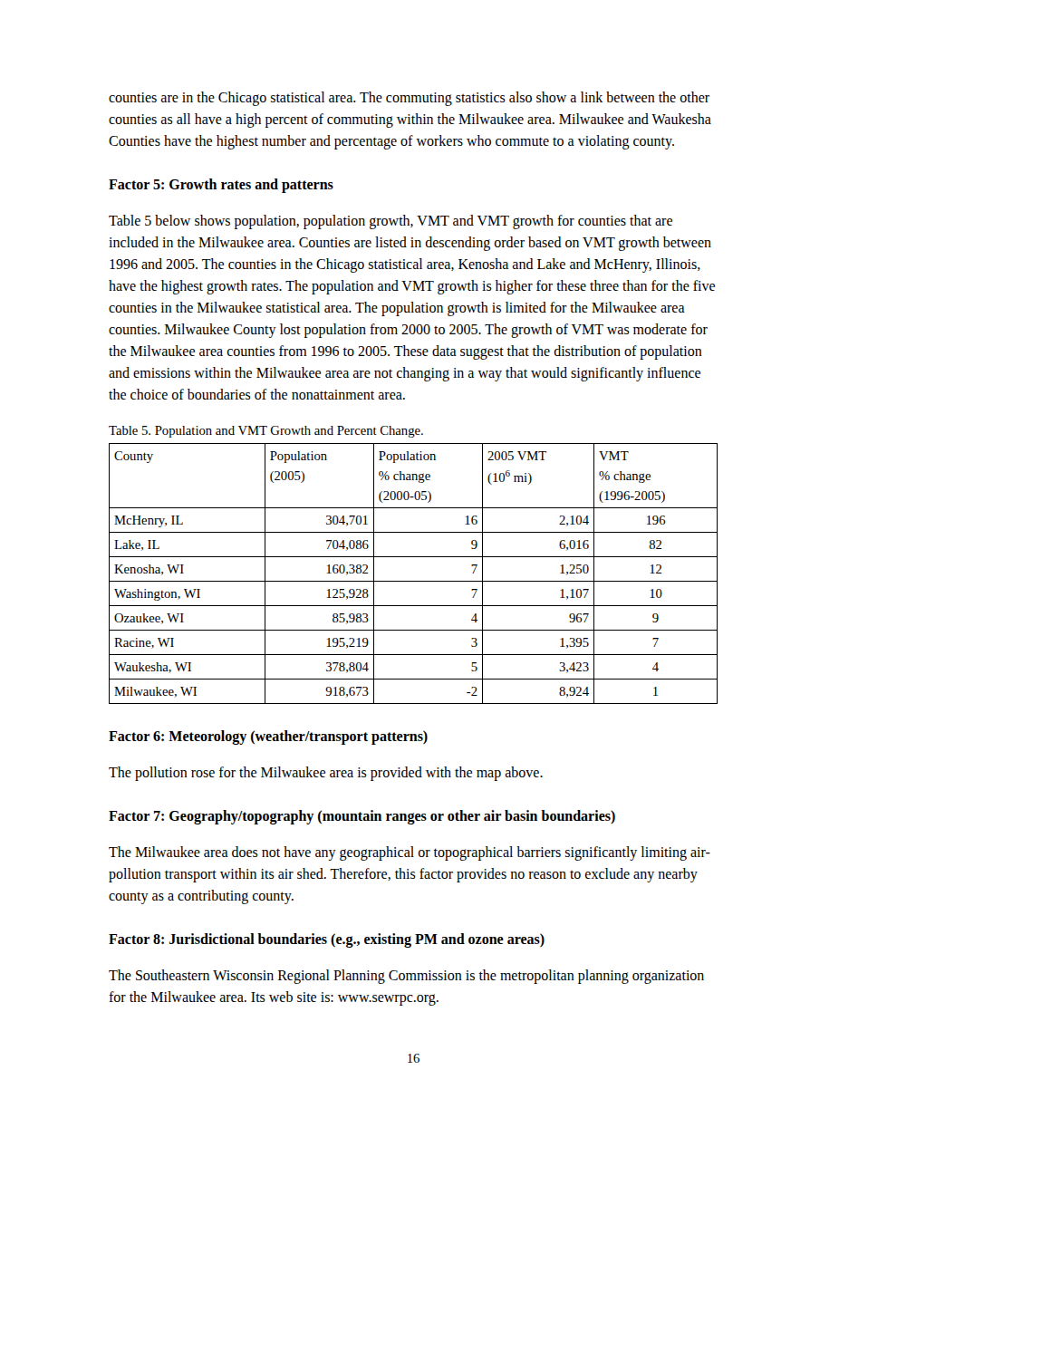counties are in the Chicago statistical area. The commuting statistics also show a link between the other counties as all have a high percent of commuting within the Milwaukee area. Milwaukee and Waukesha Counties have the highest number and percentage of workers who commute to a violating county.
Factor 5: Growth rates and patterns
Table 5 below shows population, population growth, VMT and VMT growth for counties that are included in the Milwaukee area. Counties are listed in descending order based on VMT growth between 1996 and 2005. The counties in the Chicago statistical area, Kenosha and Lake and McHenry, Illinois, have the highest growth rates. The population and VMT growth is higher for these three than for the five counties in the Milwaukee statistical area. The population growth is limited for the Milwaukee area counties. Milwaukee County lost population from 2000 to 2005. The growth of VMT was moderate for the Milwaukee area counties from 1996 to 2005. These data suggest that the distribution of population and emissions within the Milwaukee area are not changing in a way that would significantly influence the choice of boundaries of the nonattainment area.
Table 5. Population and VMT Growth and Percent Change.
| County | Population (2005) | Population % change (2000-05) | 2005 VMT (10 6 mi) | VMT % change (1996-2005) |
| --- | --- | --- | --- | --- |
| McHenry, IL | 304,701 | 16 | 2,104 | 196 |
| Lake, IL | 704,086 | 9 | 6,016 | 82 |
| Kenosha, WI | 160,382 | 7 | 1,250 | 12 |
| Washington, WI | 125,928 | 7 | 1,107 | 10 |
| Ozaukee, WI | 85,983 | 4 | 967 | 9 |
| Racine, WI | 195,219 | 3 | 1,395 | 7 |
| Waukesha, WI | 378,804 | 5 | 3,423 | 4 |
| Milwaukee, WI | 918,673 | -2 | 8,924 | 1 |
Factor 6: Meteorology (weather/transport patterns)
The pollution rose for the Milwaukee area is provided with the map above.
Factor 7: Geography/topography (mountain ranges or other air basin boundaries)
The Milwaukee area does not have any geographical or topographical barriers significantly limiting air-pollution transport within its air shed. Therefore, this factor provides no reason to exclude any nearby county as a contributing county.
Factor 8: Jurisdictional boundaries (e.g., existing PM and ozone areas)
The Southeastern Wisconsin Regional Planning Commission is the metropolitan planning organization for the Milwaukee area. Its web site is: www.sewrpc.org.
16